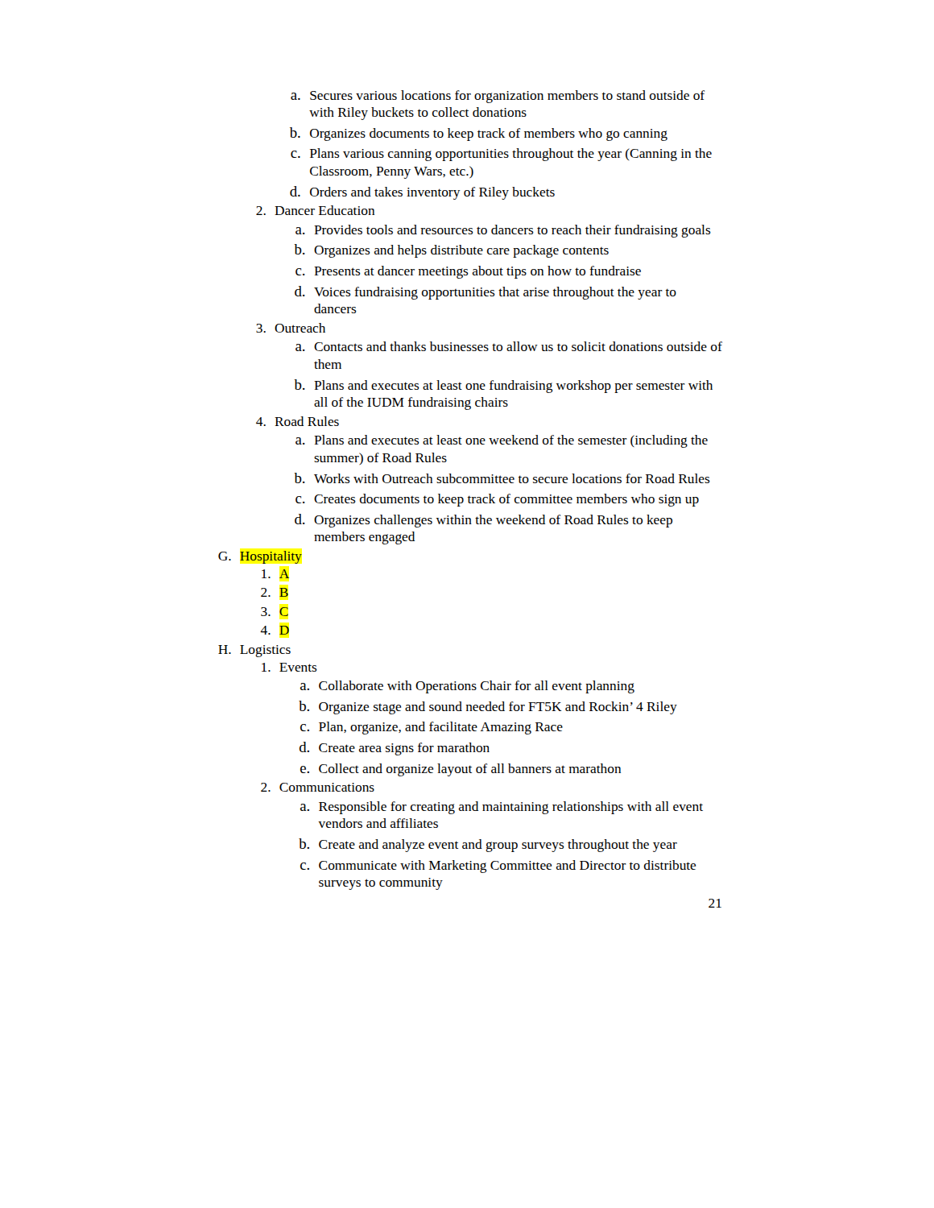Secures various locations for organization members to stand outside of with Riley buckets to collect donations
Organizes documents to keep track of members who go canning
Plans various canning opportunities throughout the year (Canning in the Classroom, Penny Wars, etc.)
Orders and takes inventory of Riley buckets
Dancer Education
Provides tools and resources to dancers to reach their fundraising goals
Organizes and helps distribute care package contents
Presents at dancer meetings about tips on how to fundraise
Voices fundraising opportunities that arise throughout the year to dancers
Outreach
Contacts and thanks businesses to allow us to solicit donations outside of them
Plans and executes at least one fundraising workshop per semester with all of the IUDM fundraising chairs
Road Rules
Plans and executes at least one weekend of the semester (including the summer) of Road Rules
Works with Outreach subcommittee to secure locations for Road Rules
Creates documents to keep track of committee members who sign up
Organizes challenges within the weekend of Road Rules to keep members engaged
Hospitality
A
B
C
D
Logistics
Events
Collaborate with Operations Chair for all event planning
Organize stage and sound needed for FT5K and Rockin’ 4 Riley
Plan, organize, and facilitate Amazing Race
Create area signs for marathon
Collect and organize layout of all banners at marathon
Communications
Responsible for creating and maintaining relationships with all event vendors and affiliates
Create and analyze event and group surveys throughout the year
Communicate with Marketing Committee and Director to distribute surveys to community
21